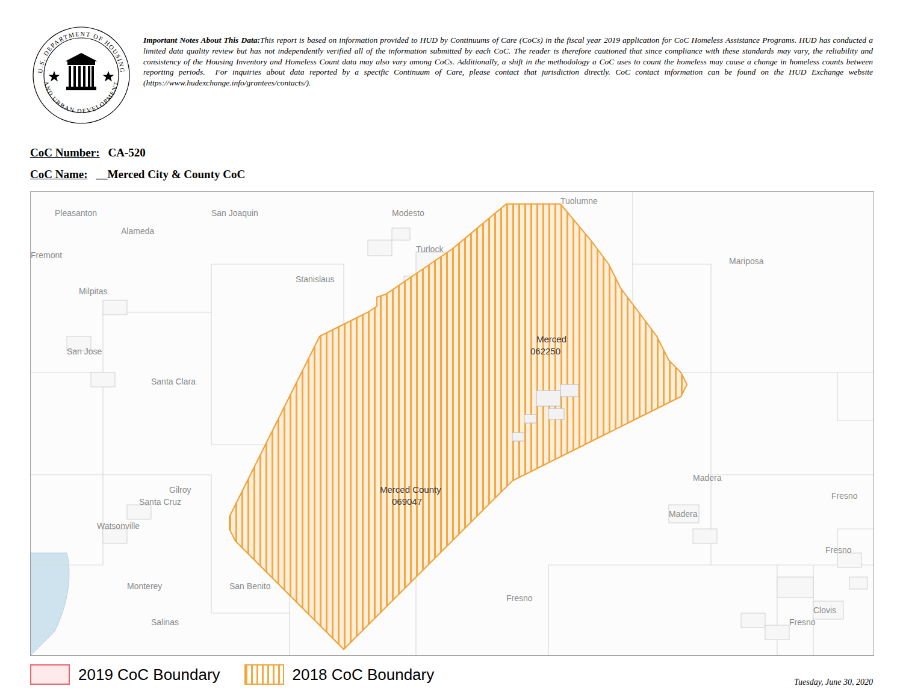U.S. DEPARTMENT OF HOUSING AND URBAN DEVELOPMENT
Important Notes About This Data: This report is based on information provided to HUD by Continuums of Care (CoCs) in the fiscal year 2019 application for CoC Homeless Assistance Programs. HUD has conducted a limited data quality review but has not independently verified all of the information submitted by each CoC. The reader is therefore cautioned that since compliance with these standards may vary, the reliability and consistency of the Housing Inventory and Homeless Count data may also vary among CoCs. Additionally, a shift in the methodology a CoC uses to count the homeless may cause a change in homeless counts between reporting periods. For inquiries about data reported by a specific Continuum of Care, please contact that jurisdiction directly. CoC contact information can be found on the HUD Exchange website (https://www.hudexchange.info/grantees/contacts/).
CoC Number: CA-520
CoC Name:__Merced City & County CoC
Pleasanton San Joaquin Modesto Tuolumne Mariposa Alameda Fremont Turlock Stanislaus Milpitas San Jose Santa Clara Santa Cruz Watsonville Gilroy Monterey Salinas San Benito Fresno Madera Madera Fresno Fresno Clovis Fresno Merced 062250 Merced County 069047
2019 CoC Boundary 2018 CoC Boundary
Tuesday, June 30, 2020